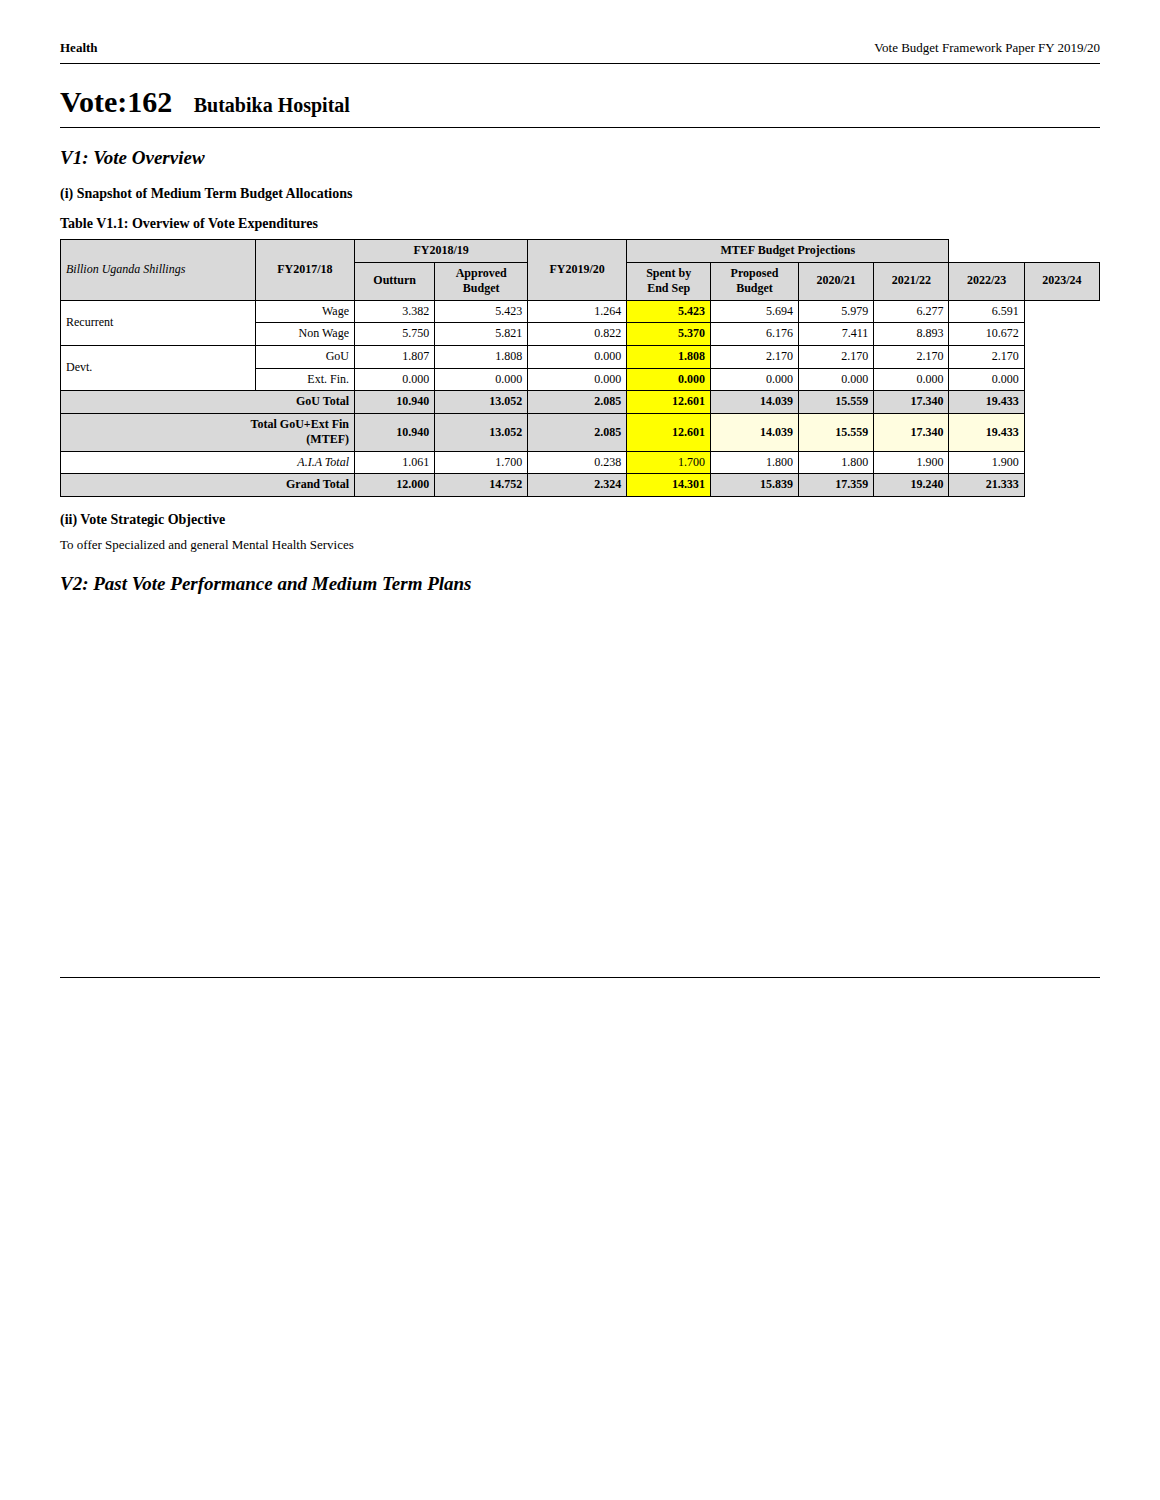Health
Vote Budget Framework Paper FY 2019/20
Vote:162 Butabika Hospital
V1: Vote Overview
(i) Snapshot of Medium Term Budget Allocations
Table V1.1: Overview of Vote Expenditures
| Billion Uganda Shillings | FY2017/18 | FY2018/19 | FY2019/20 | MTEF Budget Projections |
| --- | --- | --- | --- | --- |
| Outturn | Approved Budget | Spent by End Sep | Proposed Budget | 2020/21 | 2021/22 | 2022/23 | 2023/24 |
| Recurrent | Wage | 3.382 | 5.423 | 1.264 | 5.423 | 5.694 | 5.979 | 6.277 | 6.591 |
| Non Wage | 5.750 | 5.821 | 0.822 | 5.370 | 6.176 | 7.411 | 8.893 | 10.672 |
| Devt. | GoU | 1.807 | 1.808 | 0.000 | 1.808 | 2.170 | 2.170 | 2.170 | 2.170 |
| Ext. Fin. | 0.000 | 0.000 | 0.000 | 0.000 | 0.000 | 0.000 | 0.000 | 0.000 |
| GoU Total | 10.940 | 13.052 | 2.085 | 12.601 | 14.039 | 15.559 | 17.340 | 19.433 |
| Total GoU+Ext Fin (MTEF) | 10.940 | 13.052 | 2.085 | 12.601 | 14.039 | 15.559 | 17.340 | 19.433 |
| A.I.A Total | 1.061 | 1.700 | 0.238 | 1.700 | 1.800 | 1.800 | 1.900 | 1.900 |
| Grand Total | 12.000 | 14.752 | 2.324 | 14.301 | 15.839 | 17.359 | 19.240 | 21.333 |
(ii) Vote Strategic Objective
To offer Specialized and general Mental Health Services
V2: Past Vote Performance and Medium Term Plans